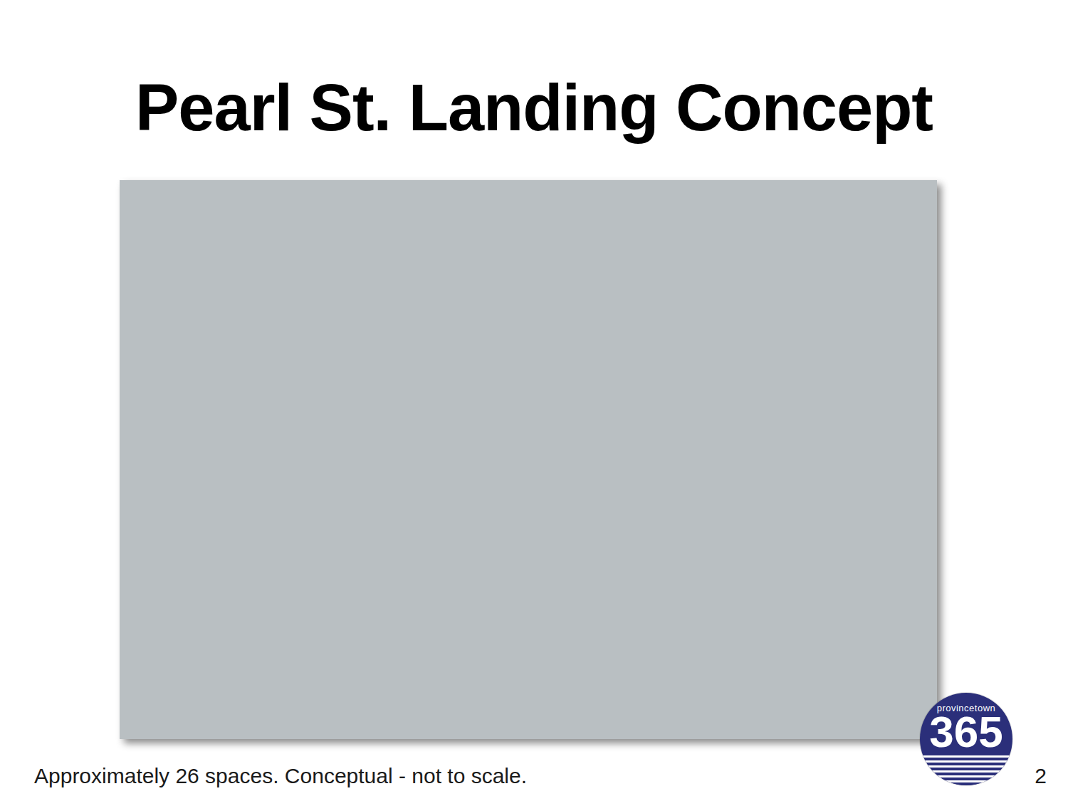Pearl St. Landing Concept
Approximately 26 spaces. Conceptual - not to scale.
provincetown
365
2